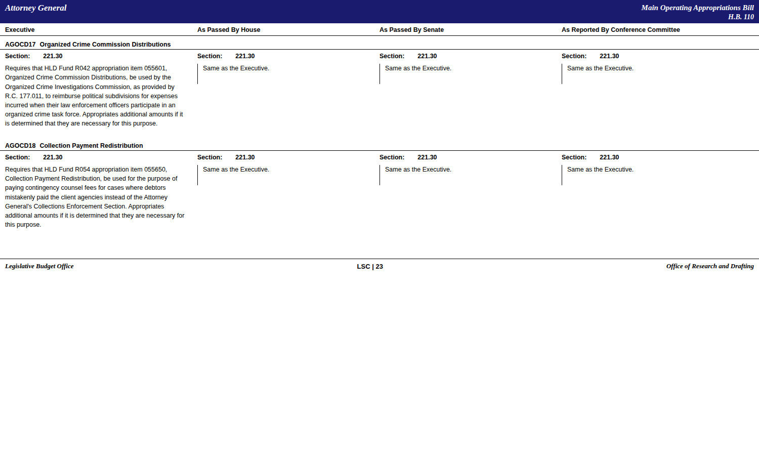Attorney General
Main Operating Appropriations Bill
H.B. 110
Executive
As Passed By House
As Passed By Senate
As Reported By Conference Committee
AGOCD17 Organized Crime Commission Distributions
Section: 221.30
Requires that HLD Fund R042 appropriation item 055601, Organized Crime Commission Distributions, be used by the Organized Crime Investigations Commission, as provided by R.C. 177.011, to reimburse political subdivisions for expenses incurred when their law enforcement officers participate in an organized crime task force. Appropriates additional amounts if it is determined that they are necessary for this purpose.
Section: 221.30
Same as the Executive.
Section: 221.30
Same as the Executive.
Section: 221.30
Same as the Executive.
AGOCD18 Collection Payment Redistribution
Section: 221.30
Requires that HLD Fund R054 appropriation item 055650, Collection Payment Redistribution, be used for the purpose of paying contingency counsel fees for cases where debtors mistakenly paid the client agencies instead of the Attorney General's Collections Enforcement Section. Appropriates additional amounts if it is determined that they are necessary for this purpose.
Section: 221.30
Same as the Executive.
Section: 221.30
Same as the Executive.
Section: 221.30
Same as the Executive.
Legislative Budget Office
LSC | 23
Office of Research and Drafting